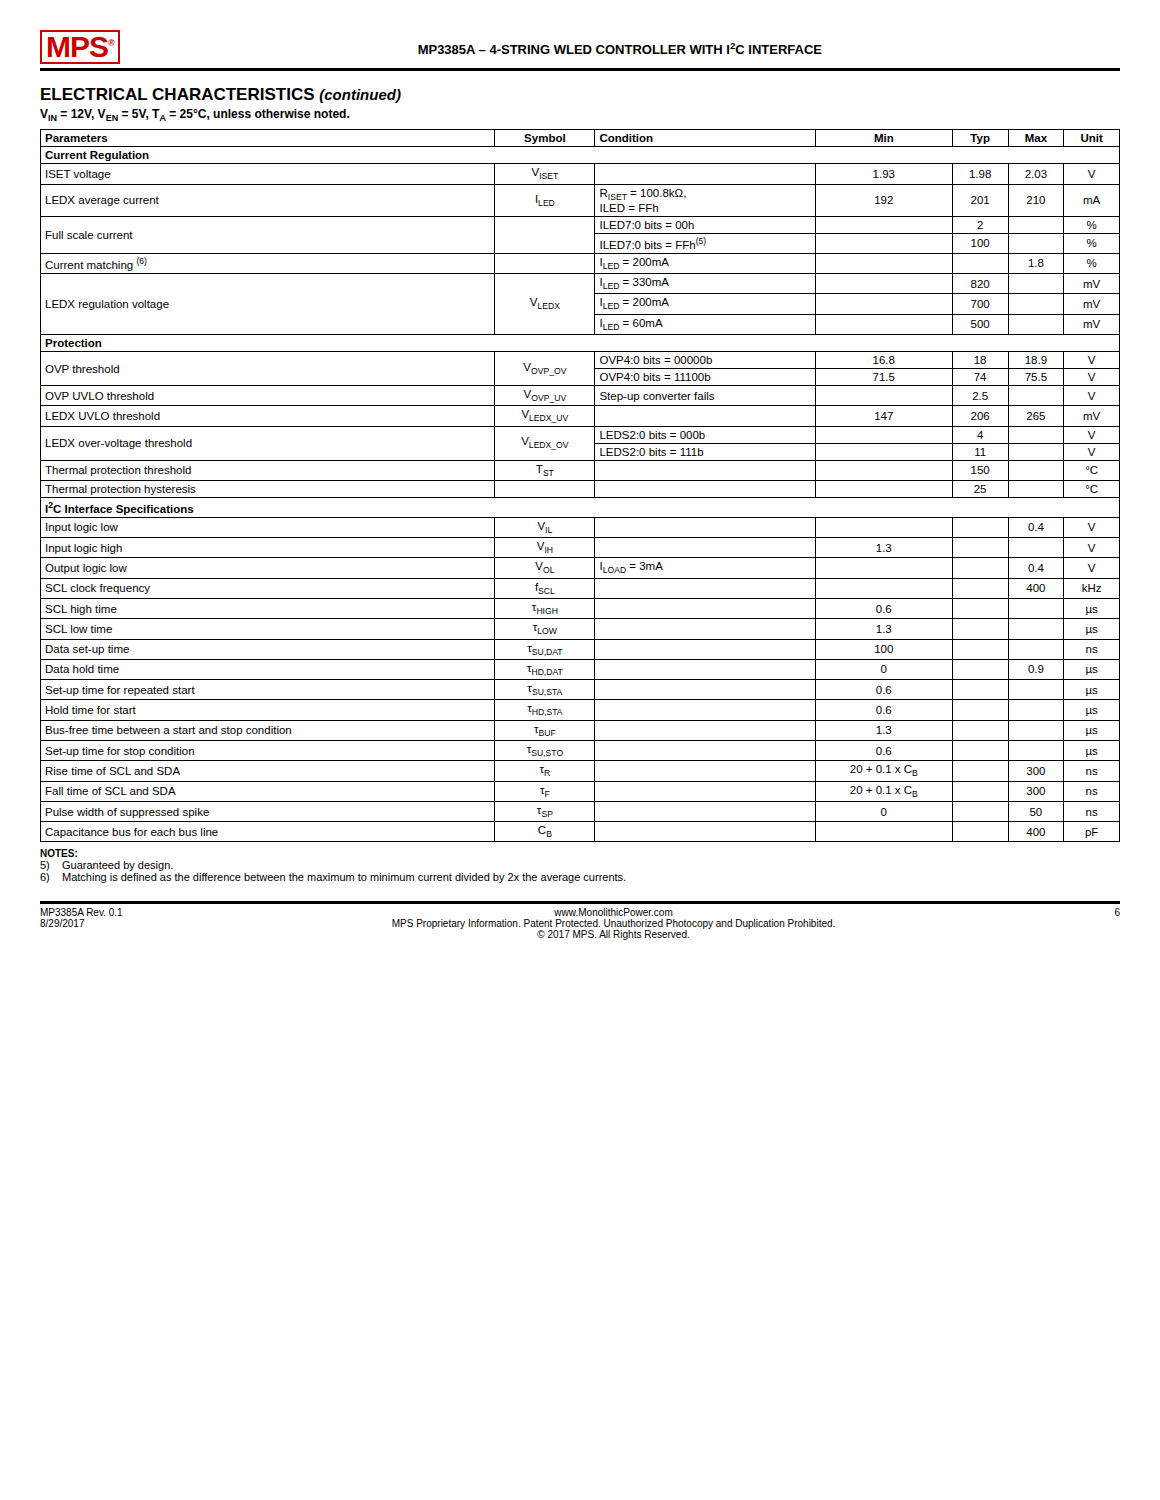MPS®
MP3385A – 4-STRING WLED CONTROLLER WITH I2C INTERFACE
ELECTRICAL CHARACTERISTICS (continued)
VIN = 12V, VEN = 5V, TA = 25°C, unless otherwise noted.
| Parameters | Symbol | Condition | Min | Typ | Max | Unit |
| --- | --- | --- | --- | --- | --- | --- |
| Current Regulation |
| ISET voltage | V ISET | | 1.93 | 1.98 | 2.03 | V |
| LEDX average current | I LED | R ISET = 100.8kΩ, ILED = FFh | 192 | 201 | 210 | mA |
| Full scale current | | ILED7:0 bits = 00h | | 2 | | % |
| ILED7:0 bits = FFh (5) | | 100 | | % |
| Current matching (6) | | I LED = 200mA | | | 1.8 | % |
| LEDX regulation voltage | V LEDX | I LED = 330mA | | 820 | | mV |
| I LED = 200mA | | 700 | | mV |
| I LED = 60mA | | 500 | | mV |
| Protection |
| OVP threshold | V OVP_OV | OVP4:0 bits = 00000b | 16.8 | 18 | 18.9 | V |
| OVP4:0 bits = 11100b | 71.5 | 74 | 75.5 | V |
| OVP UVLO threshold | V OVP_UV | Step-up converter fails | | 2.5 | | V |
| LEDX UVLO threshold | V LEDX_UV | | 147 | 206 | 265 | mV |
| LEDX over-voltage threshold | V LEDX_OV | LEDS2:0 bits = 000b | | 4 | | V |
| LEDS2:0 bits = 111b | | 11 | | V |
| Thermal protection threshold | T ST | | | 150 | | °C |
| Thermal protection hysteresis | | | | 25 | | °C |
| I 2 C Interface Specifications |
| Input logic low | V IL | | | | 0.4 | V |
| Input logic high | V IH | | 1.3 | | | V |
| Output logic low | V OL | I LOAD = 3mA | | | 0.4 | V |
| SCL clock frequency | f SCL | | | | 400 | kHz |
| SCL high time | τ HIGH | | 0.6 | | | µs |
| SCL low time | τ LOW | | 1.3 | | | µs |
| Data set-up time | τ SU,DAT | | 100 | | | ns |
| Data hold time | τ HD,DAT | | 0 | | 0.9 | µs |
| Set-up time for repeated start | τ SU,STA | | 0.6 | | | µs |
| Hold time for start | τ HD,STA | | 0.6 | | | µs |
| Bus-free time between a start and stop condition | τ BUF | | 1.3 | | | µs |
| Set-up time for stop condition | τ SU,STO | | 0.6 | | | µs |
| Rise time of SCL and SDA | τ R | | 20 + 0.1 x C B | | 300 | ns |
| Fall time of SCL and SDA | τ F | | 20 + 0.1 x C B | | 300 | ns |
| Pulse width of suppressed spike | τ SP | | 0 | | 50 | ns |
| Capacitance bus for each bus line | C B | | | | 400 | pF |
NOTES:
5) Guaranteed by design.
6) Matching is defined as the difference between the maximum to minimum current divided by 2x the average currents.
MP3385A Rev. 0.1
8/29/2017
www.MonolithicPower.com
MPS Proprietary Information. Patent Protected. Unauthorized Photocopy and Duplication Prohibited.
© 2017 MPS. All Rights Reserved.
6